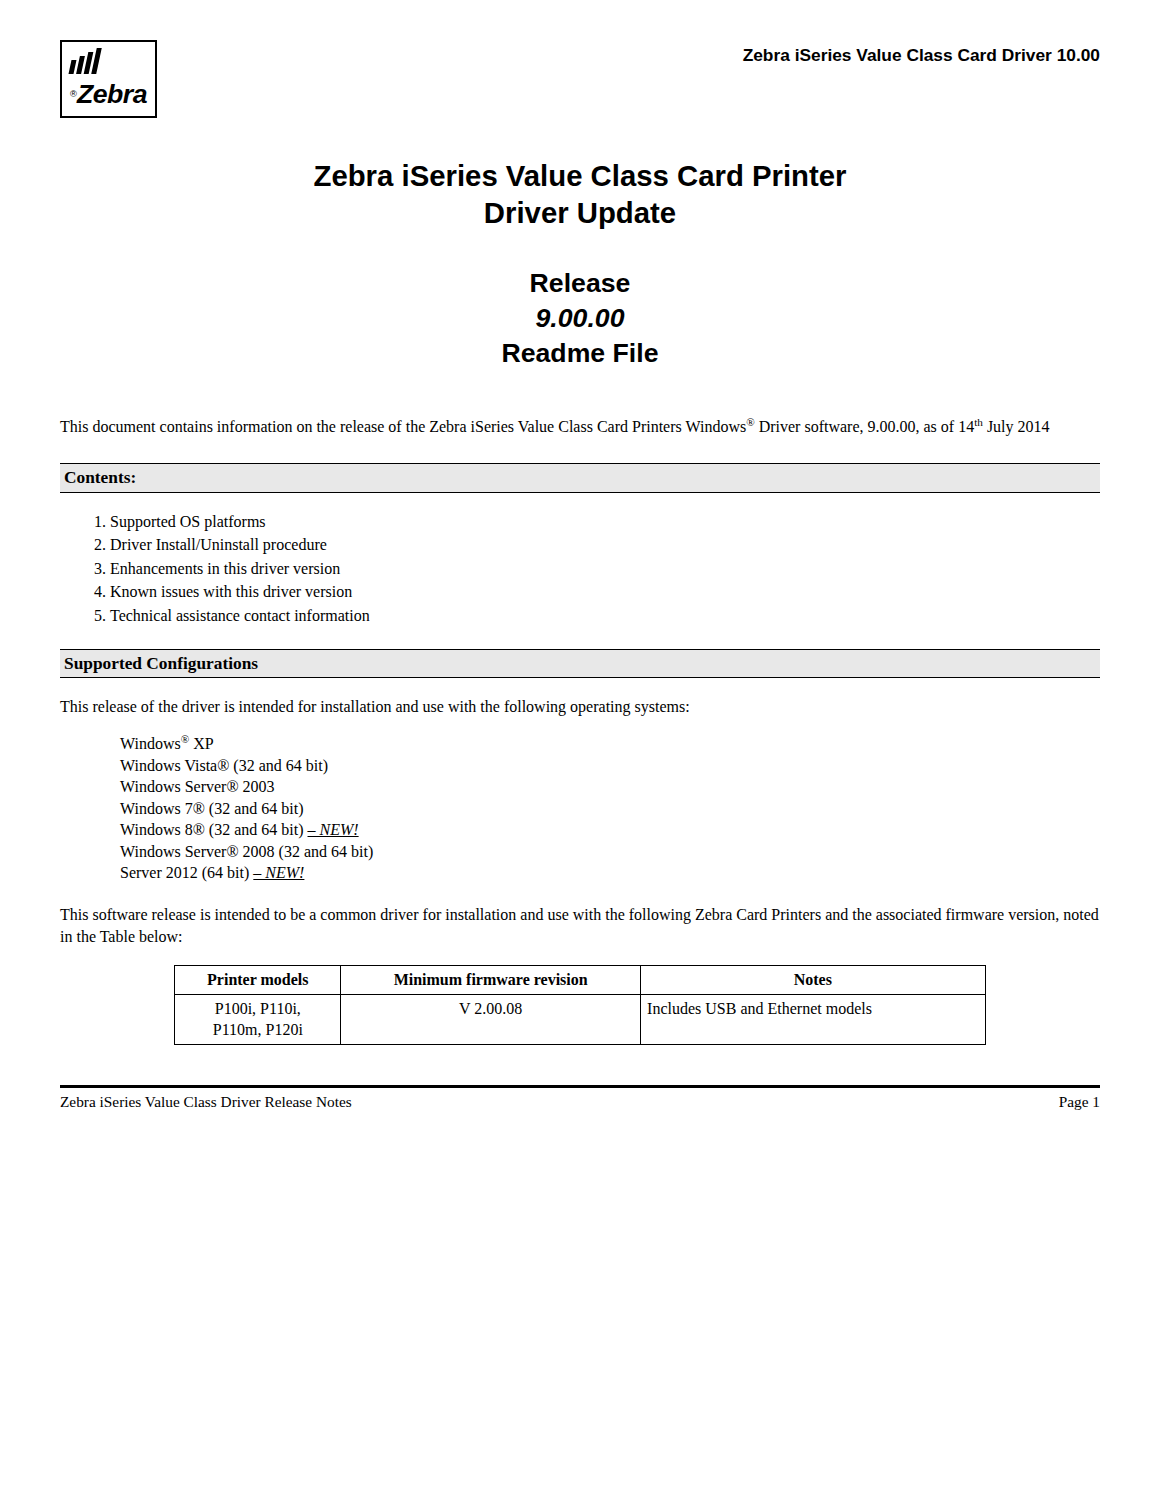®Zebra
Zebra iSeries Value Class Card Driver 10.00
Zebra iSeries Value Class Card Printer
Driver Update
Release 9.00.00 Readme File
This document contains information on the release of the Zebra iSeries Value Class Card Printers Windows® Driver software, 9.00.00, as of 14th July 2014
Contents:
Supported OS platforms
Driver Install/Uninstall procedure
Enhancements in this driver version
Known issues with this driver version
Technical assistance contact information
Supported Configurations
This release of the driver is intended for installation and use with the following operating systems:
Windows® XP
Windows Vista® (32 and 64 bit)
Windows Server® 2003
Windows 7® (32 and 64 bit)
Windows 8® (32 and 64 bit) – NEW!
Windows Server® 2008 (32 and 64 bit)
Server 2012 (64 bit) – NEW!
This software release is intended to be a common driver for installation and use with the following Zebra Card Printers and the associated firmware version, noted in the Table below:
| Printer models | Minimum firmware revision | Notes |
| --- | --- | --- |
| P100i, P110i, P110m, P120i | V 2.00.08 | Includes USB and Ethernet models |
Zebra iSeries Value Class Driver Release Notes Page 1